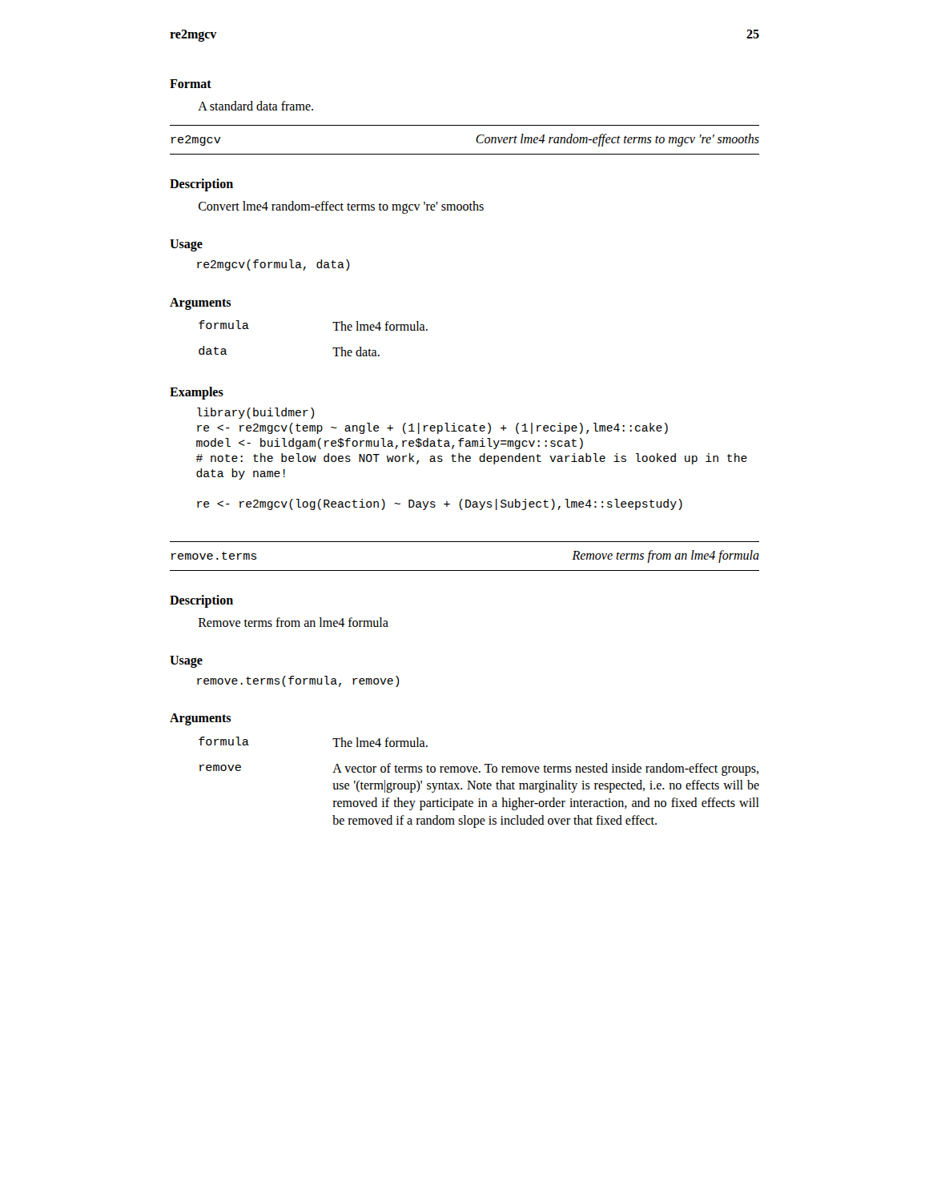re2mgcv 25
Format
A standard data frame.
re2mgcv Convert lme4 random-effect terms to mgcv 're' smooths
Description
Convert lme4 random-effect terms to mgcv 're' smooths
Usage
re2mgcv(formula, data)
Arguments
formula
The lme4 formula.
data
The data.
Examples
library(buildmer)
re <- re2mgcv(temp ~ angle + (1|replicate) + (1|recipe),lme4::cake)
model <- buildgam(re$formula,re$data,family=mgcv::scat)
# note: the below does NOT work, as the dependent variable is looked up in the data by name!

re <- re2mgcv(log(Reaction) ~ Days + (Days|Subject),lme4::sleepstudy)
remove.terms Remove terms from an lme4 formula
Description
Remove terms from an lme4 formula
Usage
remove.terms(formula, remove)
Arguments
formula
The lme4 formula.
remove
A vector of terms to remove. To remove terms nested inside random-effect groups, use '(term|group)' syntax. Note that marginality is respected, i.e. no effects will be removed if they participate in a higher-order interaction, and no fixed effects will be removed if a random slope is included over that fixed effect.